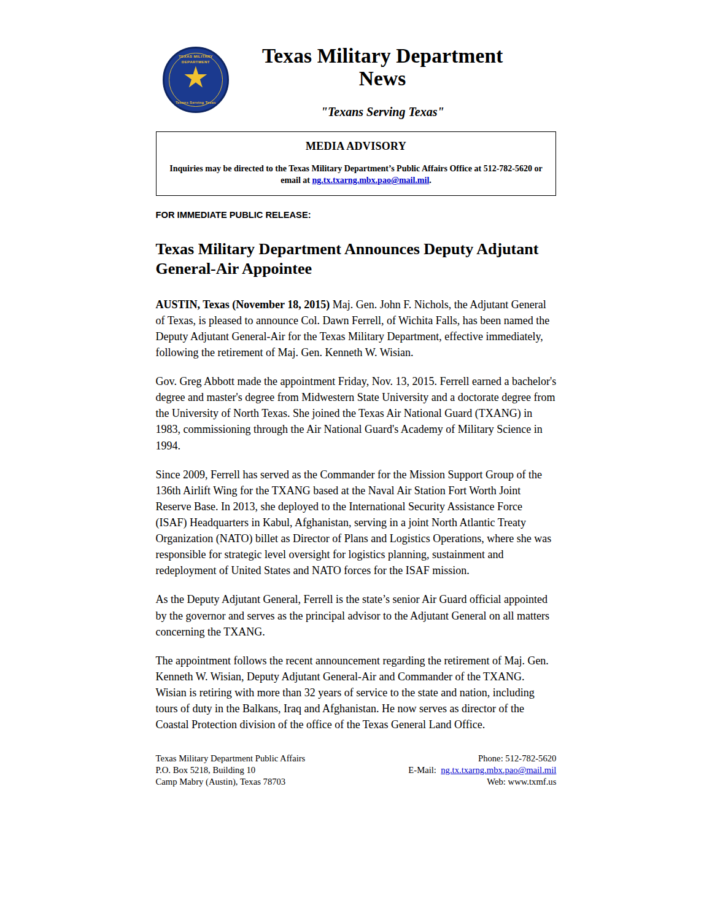TEXAS MILITARY
DEPARTMENT
Texans Serving Texas
Texas Military Department
News
"Texans Serving Texas"
MEDIA ADVISORY
Inquiries may be directed to the Texas Military Department’s Public Affairs Office at 512-782-5620 or email at ng.tx.txarng.mbx.pao@mail.mil.
FOR IMMEDIATE PUBLIC RELEASE:
Texas Military Department Announces Deputy Adjutant General-Air Appointee
AUSTIN, Texas (November 18, 2015) Maj. Gen. John F. Nichols, the Adjutant General of Texas, is pleased to announce Col. Dawn Ferrell, of Wichita Falls, has been named the Deputy Adjutant General-Air for the Texas Military Department, effective immediately, following the retirement of Maj. Gen. Kenneth W. Wisian.
Gov. Greg Abbott made the appointment Friday, Nov. 13, 2015. Ferrell earned a bachelor's degree and master's degree from Midwestern State University and a doctorate degree from the University of North Texas. She joined the Texas Air National Guard (TXANG) in 1983, commissioning through the Air National Guard's Academy of Military Science in 1994.
Since 2009, Ferrell has served as the Commander for the Mission Support Group of the 136th Airlift Wing for the TXANG based at the Naval Air Station Fort Worth Joint Reserve Base. In 2013, she deployed to the International Security Assistance Force (ISAF) Headquarters in Kabul, Afghanistan, serving in a joint North Atlantic Treaty Organization (NATO) billet as Director of Plans and Logistics Operations, where she was responsible for strategic level oversight for logistics planning, sustainment and redeployment of United States and NATO forces for the ISAF mission.
As the Deputy Adjutant General, Ferrell is the state’s senior Air Guard official appointed by the governor and serves as the principal advisor to the Adjutant General on all matters concerning the TXANG.
The appointment follows the recent announcement regarding the retirement of Maj. Gen. Kenneth W. Wisian, Deputy Adjutant General-Air and Commander of the TXANG. Wisian is retiring with more than 32 years of service to the state and nation, including tours of duty in the Balkans, Iraq and Afghanistan. He now serves as director of the Coastal Protection division of the office of the Texas General Land Office.
| Texas Military Department Public Affairs | Phone: 512-782-5620 |
| P.O. Box 5218, Building 10 | E-Mail: ng.tx.txarng.mbx.pao@mail.mil |
| Camp Mabry (Austin), Texas 78703 | Web: www.txmf.us |